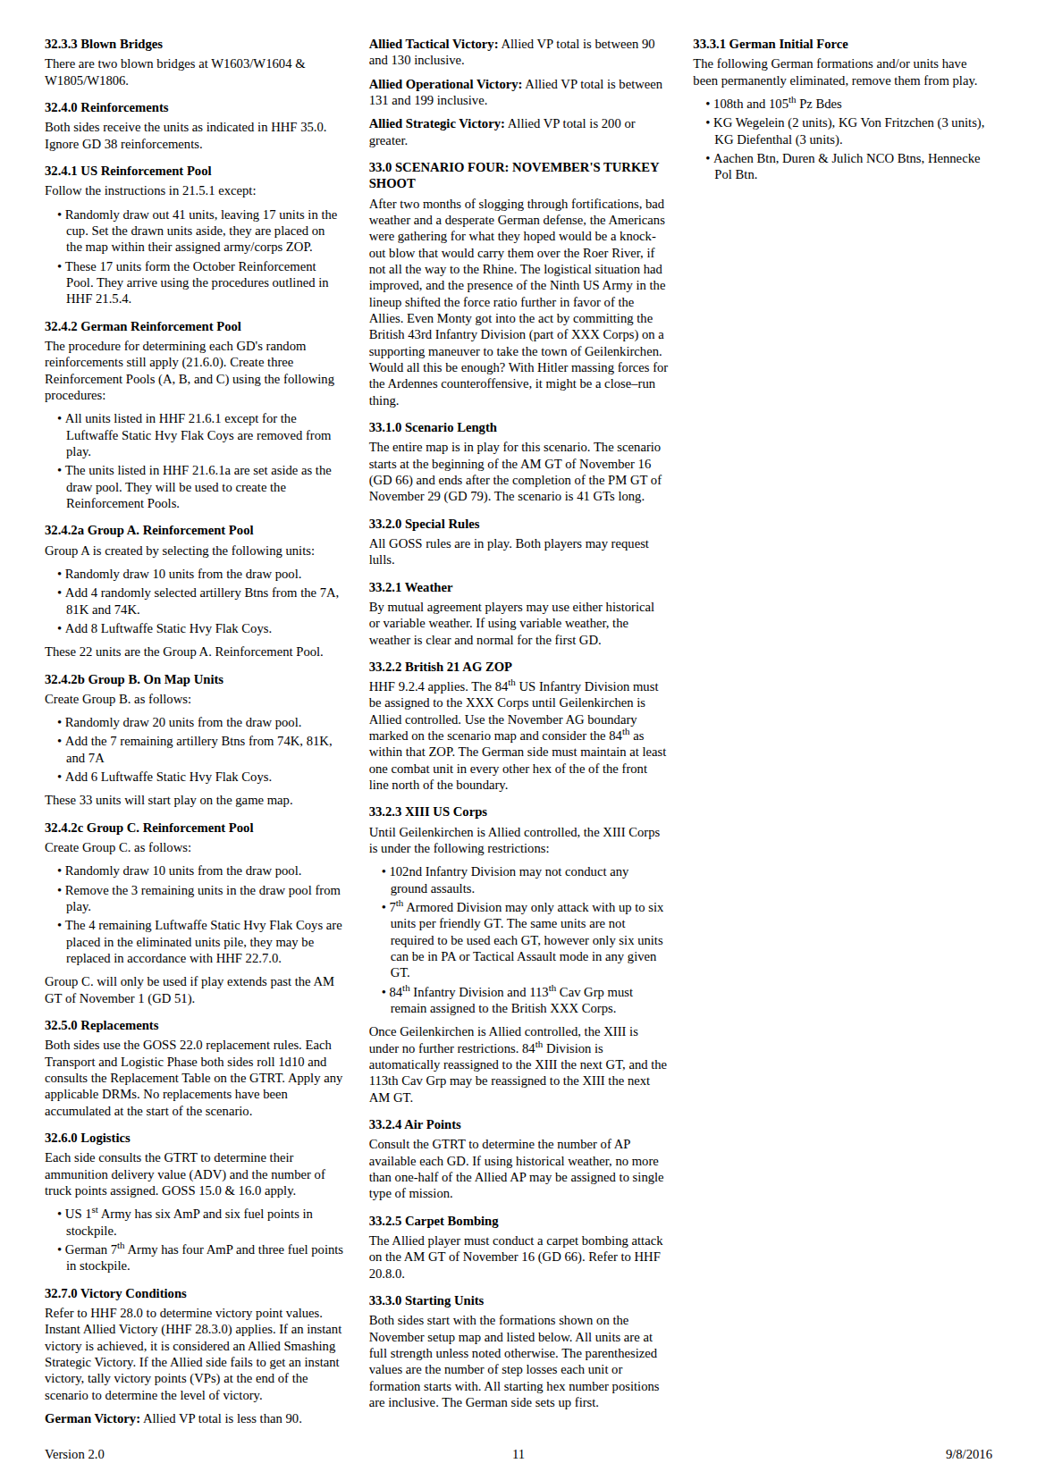32.3.3 Blown Bridges
There are two blown bridges at W1603/W1604 & W1805/W1806.
32.4.0 Reinforcements
Both sides receive the units as indicated in HHF 35.0. Ignore GD 38 reinforcements.
32.4.1 US Reinforcement Pool
Follow the instructions in 21.5.1 except:
Randomly draw out 41 units, leaving 17 units in the cup. Set the drawn units aside, they are placed on the map within their assigned army/corps ZOP.
These 17 units form the October Reinforcement Pool. They arrive using the procedures outlined in HHF 21.5.4.
32.4.2 German Reinforcement Pool
The procedure for determining each GD's random reinforcements still apply (21.6.0). Create three Reinforcement Pools (A, B, and C) using the following procedures:
All units listed in HHF 21.6.1 except for the Luftwaffe Static Hvy Flak Coys are removed from play.
The units listed in HHF 21.6.1a are set aside as the draw pool. They will be used to create the Reinforcement Pools.
32.4.2a Group A. Reinforcement Pool
Group A is created by selecting the following units:
Randomly draw 10 units from the draw pool.
Add 4 randomly selected artillery Btns from the 7A, 81K and 74K.
Add 8 Luftwaffe Static Hvy Flak Coys.
These 22 units are the Group A. Reinforcement Pool.
32.4.2b Group B. On Map Units
Create Group B. as follows:
Randomly draw 20 units from the draw pool.
Add the 7 remaining artillery Btns from 74K, 81K, and 7A
Add 6 Luftwaffe Static Hvy Flak Coys.
These 33 units will start play on the game map.
32.4.2c Group C. Reinforcement Pool
Create Group C. as follows:
Randomly draw 10 units from the draw pool.
Remove the 3 remaining units in the draw pool from play.
The 4 remaining Luftwaffe Static Hvy Flak Coys are placed in the eliminated units pile, they may be replaced in accordance with HHF 22.7.0.
Group C. will only be used if play extends past the AM GT of November 1 (GD 51).
32.5.0 Replacements
Both sides use the GOSS 22.0 replacement rules. Each Transport and Logistic Phase both sides roll 1d10 and consults the Replacement Table on the GTRT. Apply any applicable DRMs. No replacements have been accumulated at the start of the scenario.
32.6.0 Logistics
Each side consults the GTRT to determine their ammunition delivery value (ADV) and the number of truck points assigned. GOSS 15.0 & 16.0 apply.
US 1st Army has six AmP and six fuel points in stockpile.
German 7th Army has four AmP and three fuel points in stockpile.
32.7.0 Victory Conditions
Refer to HHF 28.0 to determine victory point values. Instant Allied Victory (HHF 28.3.0) applies. If an instant victory is achieved, it is considered an Allied Smashing Strategic Victory. If the Allied side fails to get an instant victory, tally victory points (VPs) at the end of the scenario to determine the level of victory.
German Victory: Allied VP total is less than 90.
Allied Tactical Victory: Allied VP total is between 90 and 130 inclusive.
Allied Operational Victory: Allied VP total is between 131 and 199 inclusive.
Allied Strategic Victory: Allied VP total is 200 or greater.
33.0 SCENARIO FOUR: NOVEMBER'S TURKEY SHOOT
After two months of slogging through fortifications, bad weather and a desperate German defense, the Americans were gathering for what they hoped would be a knock-out blow that would carry them over the Roer River, if not all the way to the Rhine. The logistical situation had improved, and the presence of the Ninth US Army in the lineup shifted the force ratio further in favor of the Allies. Even Monty got into the act by committing the British 43rd Infantry Division (part of XXX Corps) on a supporting maneuver to take the town of Geilenkirchen. Would all this be enough? With Hitler massing forces for the Ardennes counteroffensive, it might be a close–run thing.
33.1.0 Scenario Length
The entire map is in play for this scenario. The scenario starts at the beginning of the AM GT of November 16 (GD 66) and ends after the completion of the PM GT of November 29 (GD 79). The scenario is 41 GTs long.
33.2.0 Special Rules
All GOSS rules are in play. Both players may request lulls.
33.2.1 Weather
By mutual agreement players may use either historical or variable weather. If using variable weather, the weather is clear and normal for the first GD.
33.2.2 British 21 AG ZOP
HHF 9.2.4 applies. The 84th US Infantry Division must be assigned to the XXX Corps until Geilenkirchen is Allied controlled. Use the November AG boundary marked on the scenario map and consider the 84th as within that ZOP. The German side must maintain at least one combat unit in every other hex of the of the front line north of the boundary.
33.2.3 XIII US Corps
Until Geilenkirchen is Allied controlled, the XIII Corps is under the following restrictions:
102nd Infantry Division may not conduct any ground assaults.
7th Armored Division may only attack with up to six units per friendly GT. The same units are not required to be used each GT, however only six units can be in PA or Tactical Assault mode in any given GT.
84th Infantry Division and 113th Cav Grp must remain assigned to the British XXX Corps.
Once Geilenkirchen is Allied controlled, the XIII is under no further restrictions. 84th Division is automatically reassigned to the XIII the next GT, and the 113th Cav Grp may be reassigned to the XIII the next AM GT.
33.2.4 Air Points
Consult the GTRT to determine the number of AP available each GD. If using historical weather, no more than one-half of the Allied AP may be assigned to single type of mission.
33.2.5 Carpet Bombing
The Allied player must conduct a carpet bombing attack on the AM GT of November 16 (GD 66). Refer to HHF 20.8.0.
33.3.0 Starting Units
Both sides start with the formations shown on the November setup map and listed below. All units are at full strength unless noted otherwise. The parenthesized values are the number of step losses each unit or formation starts with. All starting hex number positions are inclusive. The German side sets up first.
33.3.1 German Initial Force
The following German formations and/or units have been permanently eliminated, remove them from play.
108th and 105th Pz Bdes
KG Wegelein (2 units), KG Von Fritzchen (3 units), KG Diefenthal (3 units).
Aachen Btn, Duren & Julich NCO Btns, Hennecke Pol Btn.
Version 2.0 11 9/8/2016